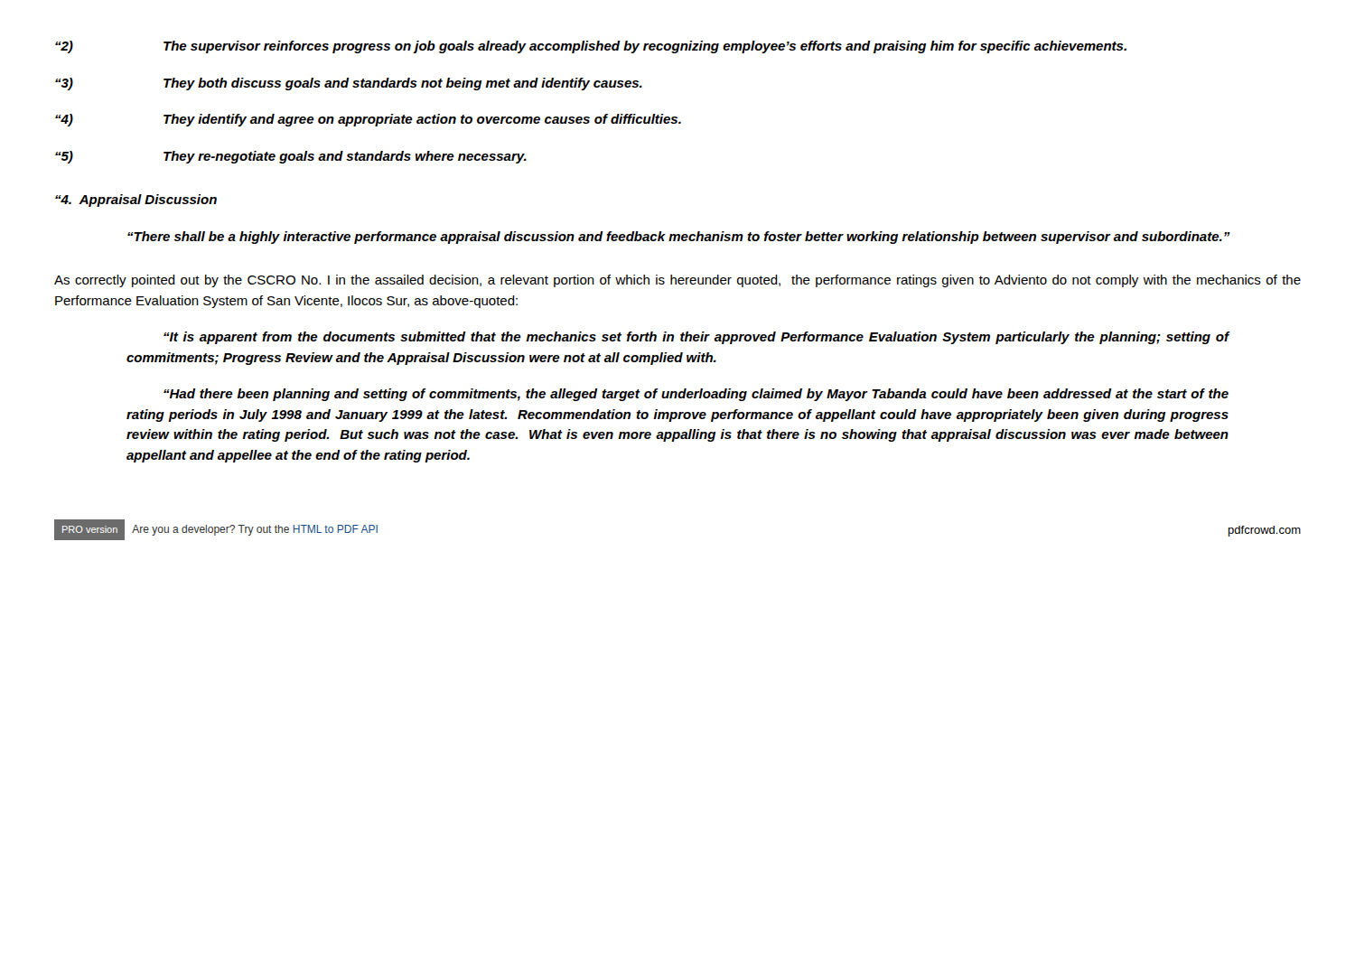“2) The supervisor reinforces progress on job goals already accomplished by recognizing employee’s efforts and praising him for specific achievements.
“3) They both discuss goals and standards not being met and identify causes.
“4) They identify and agree on appropriate action to overcome causes of difficulties.
“5) They re-negotiate goals and standards where necessary.
“4. Appraisal Discussion
“There shall be a highly interactive performance appraisal discussion and feedback mechanism to foster better working relationship between supervisor and subordinate.”
As correctly pointed out by the CSCRO No. I in the assailed decision, a relevant portion of which is hereunder quoted, the performance ratings given to Adviento do not comply with the mechanics of the Performance Evaluation System of San Vicente, Ilocos Sur, as above-quoted:
“It is apparent from the documents submitted that the mechanics set forth in their approved Performance Evaluation System particularly the planning; setting of commitments; Progress Review and the Appraisal Discussion were not at all complied with.
“Had there been planning and setting of commitments, the alleged target of underloading claimed by Mayor Tabanda could have been addressed at the start of the rating periods in July 1998 and January 1999 at the latest. Recommendation to improve performance of appellant could have appropriately been given during progress review within the rating period. But such was not the case. What is even more appalling is that there is no showing that appraisal discussion was ever made between appellant and appellee at the end of the rating period.
PRO version Are you a developer? Try out the HTML to PDF API
pdfcrowd.com